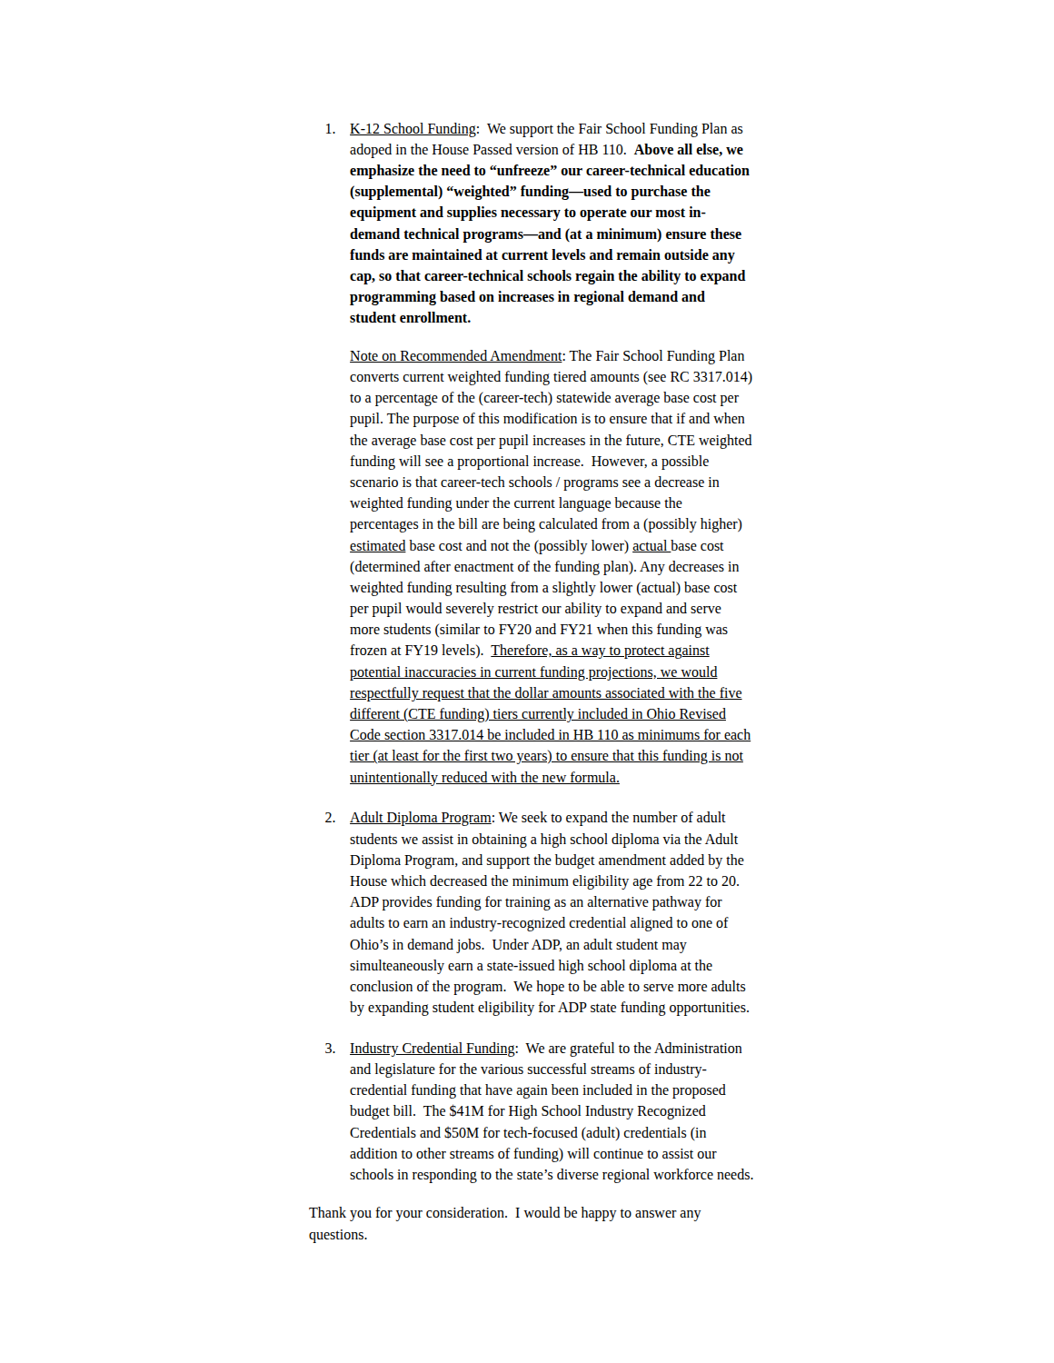K-12 School Funding: We support the Fair School Funding Plan as adoped in the House Passed version of HB 110. Above all else, we emphasize the need to “unfreeze” our career-technical education (supplemental) “weighted” funding—used to purchase the equipment and supplies necessary to operate our most in-demand technical programs—and (at a minimum) ensure these funds are maintained at current levels and remain outside any cap, so that career-technical schools regain the ability to expand programming based on increases in regional demand and student enrollment.
Note on Recommended Amendment: The Fair School Funding Plan converts current weighted funding tiered amounts (see RC 3317.014) to a percentage of the (career-tech) statewide average base cost per pupil. The purpose of this modification is to ensure that if and when the average base cost per pupil increases in the future, CTE weighted funding will see a proportional increase. However, a possible scenario is that career-tech schools / programs see a decrease in weighted funding under the current language because the percentages in the bill are being calculated from a (possibly higher) estimated base cost and not the (possibly lower) actual base cost (determined after enactment of the funding plan). Any decreases in weighted funding resulting from a slightly lower (actual) base cost per pupil would severely restrict our ability to expand and serve more students (similar to FY20 and FY21 when this funding was frozen at FY19 levels). Therefore, as a way to protect against potential inaccuracies in current funding projections, we would respectfully request that the dollar amounts associated with the five different (CTE funding) tiers currently included in Ohio Revised Code section 3317.014 be included in HB 110 as minimums for each tier (at least for the first two years) to ensure that this funding is not unintentionally reduced with the new formula.
Adult Diploma Program: We seek to expand the number of adult students we assist in obtaining a high school diploma via the Adult Diploma Program, and support the budget amendment added by the House which decreased the minimum eligibility age from 22 to 20. ADP provides funding for training as an alternative pathway for adults to earn an industry-recognized credential aligned to one of Ohio’s in demand jobs. Under ADP, an adult student may simulteaneously earn a state-issued high school diploma at the conclusion of the program. We hope to be able to serve more adults by expanding student eligibility for ADP state funding opportunities.
Industry Credential Funding: We are grateful to the Administration and legislature for the various successful streams of industry-credential funding that have again been included in the proposed budget bill. The $41M for High School Industry Recognized Credentials and $50M for tech-focused (adult) credentials (in addition to other streams of funding) will continue to assist our schools in responding to the state’s diverse regional workforce needs.
Thank you for your consideration. I would be happy to answer any questions.